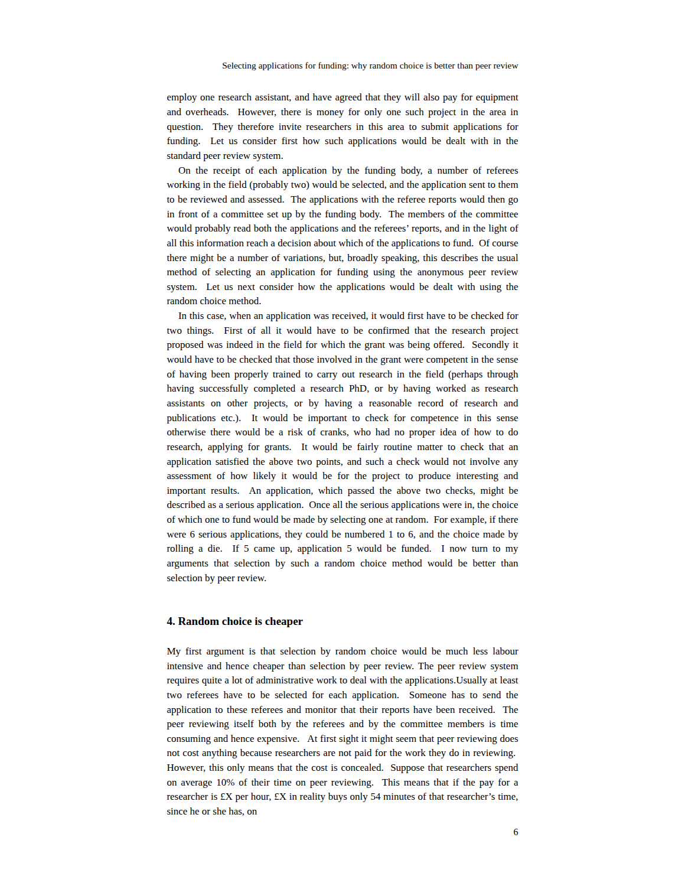Selecting applications for funding: why random choice is better than peer review
employ one research assistant, and have agreed that they will also pay for equipment and overheads. However, there is money for only one such project in the area in question. They therefore invite researchers in this area to submit applications for funding. Let us consider first how such applications would be dealt with in the standard peer review system.
On the receipt of each application by the funding body, a number of referees working in the field (probably two) would be selected, and the application sent to them to be reviewed and assessed. The applications with the referee reports would then go in front of a committee set up by the funding body. The members of the committee would probably read both the applications and the referees’ reports, and in the light of all this information reach a decision about which of the applications to fund. Of course there might be a number of variations, but, broadly speaking, this describes the usual method of selecting an application for funding using the anonymous peer review system. Let us next consider how the applications would be dealt with using the random choice method.
In this case, when an application was received, it would first have to be checked for two things. First of all it would have to be confirmed that the research project proposed was indeed in the field for which the grant was being offered. Secondly it would have to be checked that those involved in the grant were competent in the sense of having been properly trained to carry out research in the field (perhaps through having successfully completed a research PhD, or by having worked as research assistants on other projects, or by having a reasonable record of research and publications etc.). It would be important to check for competence in this sense otherwise there would be a risk of cranks, who had no proper idea of how to do research, applying for grants. It would be fairly routine matter to check that an application satisfied the above two points, and such a check would not involve any assessment of how likely it would be for the project to produce interesting and important results. An application, which passed the above two checks, might be described as a serious application. Once all the serious applications were in, the choice of which one to fund would be made by selecting one at random. For example, if there were 6 serious applications, they could be numbered 1 to 6, and the choice made by rolling a die. If 5 came up, application 5 would be funded. I now turn to my arguments that selection by such a random choice method would be better than selection by peer review.
4. Random choice is cheaper
My first argument is that selection by random choice would be much less labour intensive and hence cheaper than selection by peer review. The peer review system requires quite a lot of administrative work to deal with the applications.Usually at least two referees have to be selected for each application. Someone has to send the application to these referees and monitor that their reports have been received. The peer reviewing itself both by the referees and by the committee members is time consuming and hence expensive. At first sight it might seem that peer reviewing does not cost anything because researchers are not paid for the work they do in reviewing. However, this only means that the cost is concealed. Suppose that researchers spend on average 10% of their time on peer reviewing. This means that if the pay for a researcher is £X per hour, £X in reality buys only 54 minutes of that researcher’s time, since he or she has, on
6